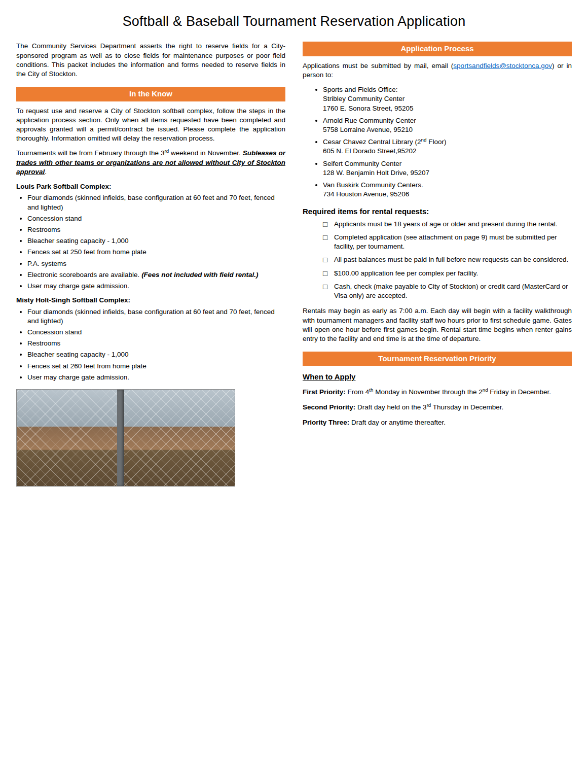Softball & Baseball Tournament Reservation Application
The Community Services Department asserts the right to reserve fields for a City-sponsored program as well as to close fields for maintenance purposes or poor field conditions. This packet includes the information and forms needed to reserve fields in the City of Stockton.
In the Know
To request use and reserve a City of Stockton softball complex, follow the steps in the application process section. Only when all items requested have been completed and approvals granted will a permit/contract be issued. Please complete the application thoroughly. Information omitted will delay the reservation process.
Tournaments will be from February through the 3rd weekend in November. Subleases or trades with other teams or organizations are not allowed without City of Stockton approval.
Louis Park Softball Complex:
Four diamonds (skinned infields, base configuration at 60 feet and 70 feet, fenced and lighted)
Concession stand
Restrooms
Bleacher seating capacity - 1,000
Fences set at 250 feet from home plate
P.A. systems
Electronic scoreboards are available. (Fees not included with field rental.)
User may charge gate admission.
Misty Holt-Singh Softball Complex:
Four diamonds (skinned infields, base configuration at 60 feet and 70 feet, fenced and lighted)
Concession stand
Restrooms
Bleacher seating capacity - 1,000
Fences set at 260 feet from home plate
User may charge gate admission.
Application Process
Applications must be submitted by mail, email (sportsandfields@stocktonca.gov) or in person to:
Sports and Fields Office:
Stribley Community Center
1760 E. Sonora Street, 95205
Arnold Rue Community Center
5758 Lorraine Avenue, 95210
Cesar Chavez Central Library (2nd Floor)
605 N. El Dorado Street,95202
Seifert Community Center
128 W. Benjamin Holt Drive, 95207
Van Buskirk Community Centers.
734 Houston Avenue, 95206
Required items for rental requests:
Applicants must be 18 years of age or older and present during the rental.
Completed application (see attachment on page 9) must be submitted per facility, per tournament.
All past balances must be paid in full before new requests can be considered.
$100.00 application fee per complex per facility.
Cash, check (make payable to City of Stockton) or credit card (MasterCard or Visa only) are accepted.
Rentals may begin as early as 7:00 a.m. Each day will begin with a facility walkthrough with tournament managers and facility staff two hours prior to first schedule game. Gates will open one hour before first games begin. Rental start time begins when renter gains entry to the facility and end time is at the time of departure.
Tournament Reservation Priority
When to Apply
First Priority: From 4th Monday in November through the 2nd Friday in December.
Second Priority: Draft day held on the 3rd Thursday in December.
Priority Three: Draft day or anytime thereafter.